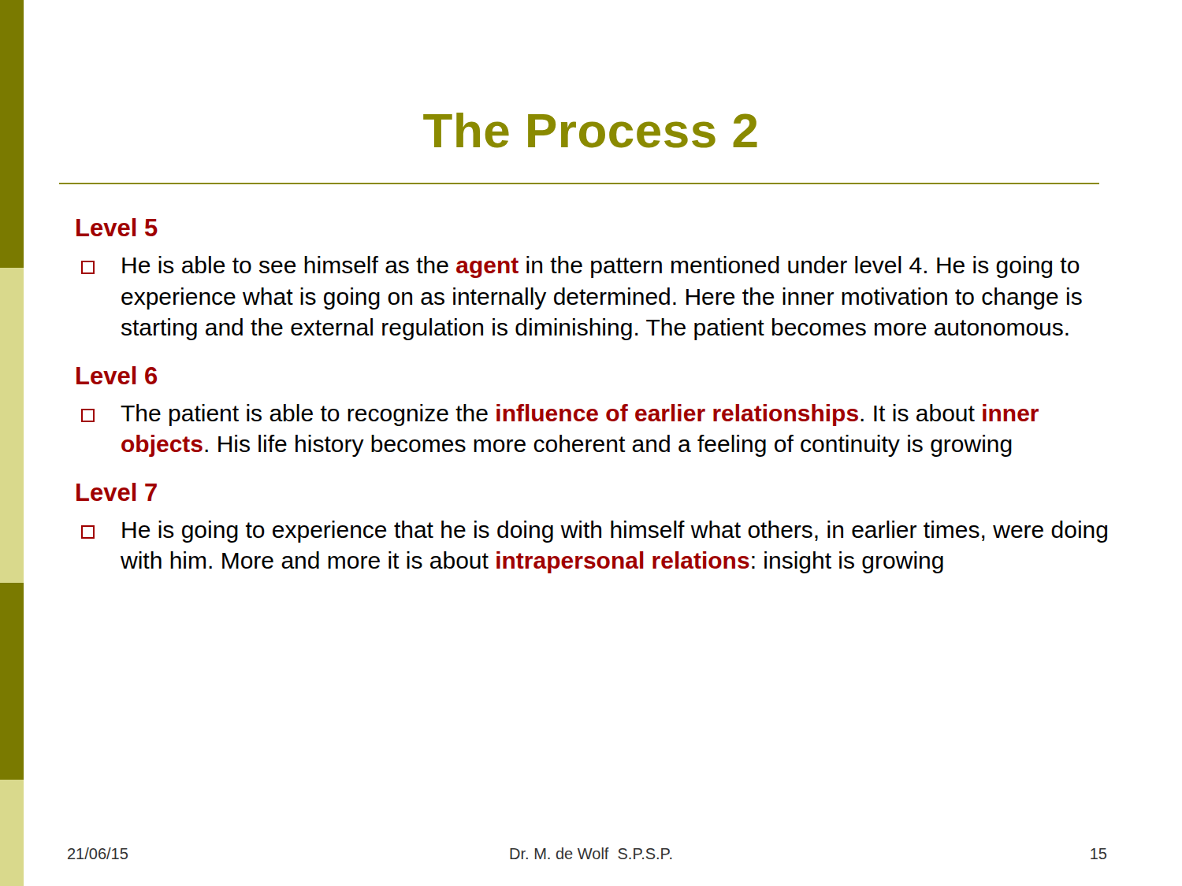The Process 2
Level 5
He is able to see himself as the agent in the pattern mentioned under level 4. He is going to experience what is going on as internally determined. Here the inner motivation to change is starting and the external regulation is diminishing. The patient becomes more autonomous.
Level 6
The patient is able to recognize the influence of earlier relationships. It is about inner objects. His life history becomes more coherent and a feeling of continuity is growing
Level 7
He is going to experience that he is doing with himself what others, in earlier times, were doing with him. More and more it is about intrapersonal relations: insight is growing
21/06/15 Dr. M. de Wolf S.P.S.P. 15